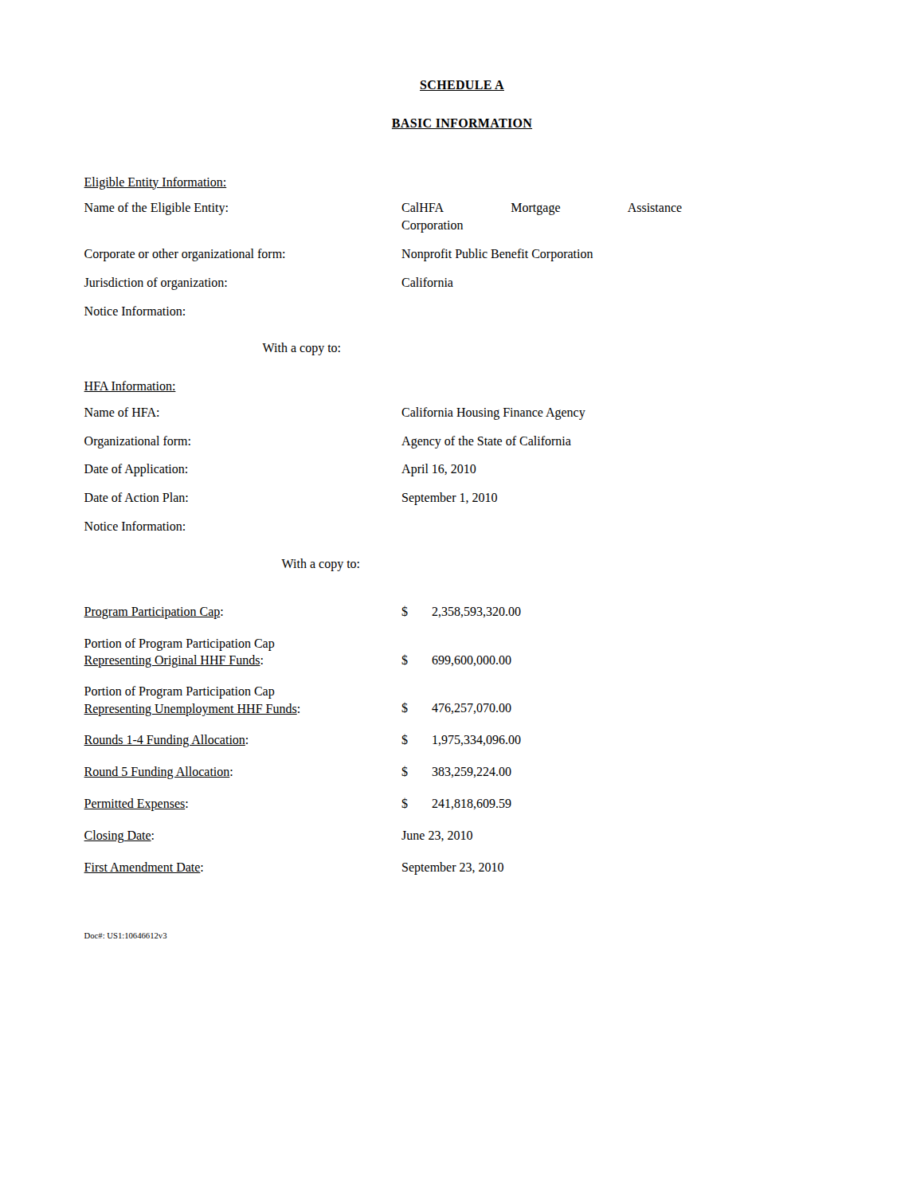SCHEDULE A
BASIC INFORMATION
Eligible Entity Information:
| Name of the Eligible Entity: | CalHFA Mortgage Assistance Corporation |
| Corporate or other organizational form: | Nonprofit Public Benefit Corporation |
| Jurisdiction of organization: | California |
| Notice Information: | |
With a copy to:
HFA Information:
| Name of HFA: | California Housing Finance Agency |
| Organizational form: | Agency of the State of California |
| Date of Application: | April 16, 2010 |
| Date of Action Plan: | September 1, 2010 |
| Notice Information: | |
With a copy to:
| Program Participation Cap : | $ | 2,358,593,320.00 |
| Portion of Program Participation Cap Representing Original HHF Funds : | $ | 699,600,000.00 |
| Portion of Program Participation Cap Representing Unemployment HHF Funds : | $ | 476,257,070.00 |
| Rounds 1-4 Funding Allocation : | $ | 1,975,334,096.00 |
| Round 5 Funding Allocation : | $ | 383,259,224.00 |
| Permitted Expenses : | $ | 241,818,609.59 |
| Closing Date : | June 23, 2010 |
| First Amendment Date : | September 23, 2010 |
Doc#: US1:10646612v3